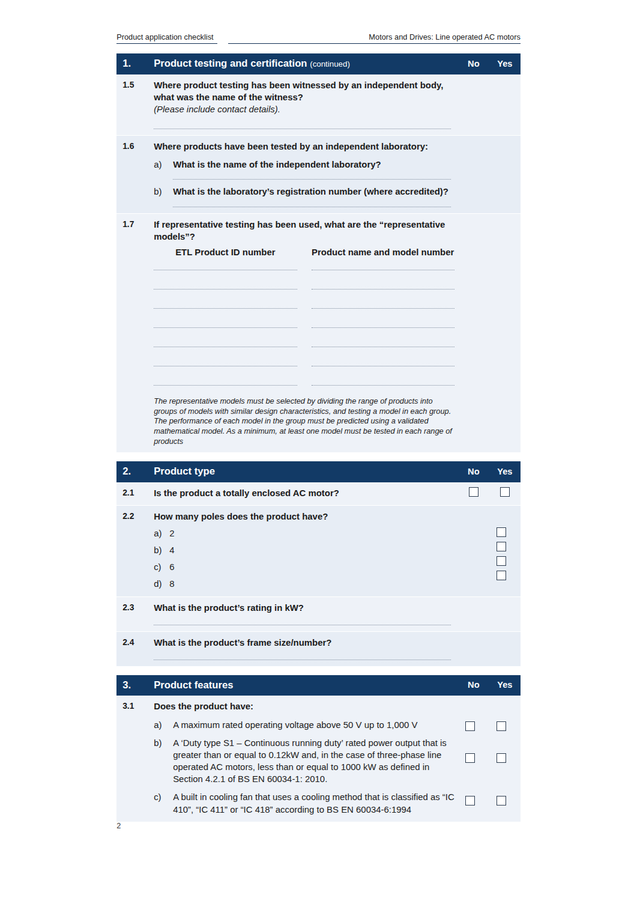Product application checklist
Motors and Drives: Line operated AC motors
1.
Product testing and certification (continued)
No
Yes
1.5
Where product testing has been witnessed by an independent body, what was the name of the witness?
(Please include contact details).
1.6
Where products have been tested by an independent laboratory:
a)
What is the name of the independent laboratory?
b)
What is the laboratory’s registration number (where accredited)?
1.7
If representative testing has been used, what are the “representative models”?
ETL Product ID number
Product name and model number
The representative models must be selected by dividing the range of products into groups of models with similar design characteristics, and testing a model in each group. The performance of each model in the group must be predicted using a validated mathematical model. As a minimum, at least one model must be tested in each range of products
2.
Product type
No
Yes
2.1
Is the product a totally enclosed AC motor?
2.2
How many poles does the product have?
a)
2
b)
4
c)
6
d)
8
2.3
What is the product’s rating in kW?
2.4
What is the product’s frame size/number?
3.
Product features
No
Yes
3.1
Does the product have:
a)
A maximum rated operating voltage above 50 V up to 1,000 V
b)
A ‘Duty type S1 – Continuous running duty’ rated power output that is greater than or equal to 0.12kW and, in the case of three-phase line operated AC motors, less than or equal to 1000 kW as defined in Section 4.2.1 of BS EN 60034-1: 2010.
c)
A built in cooling fan that uses a cooling method that is classified as “IC 410”, “IC 411” or “IC 418” according to BS EN 60034-6:1994
2